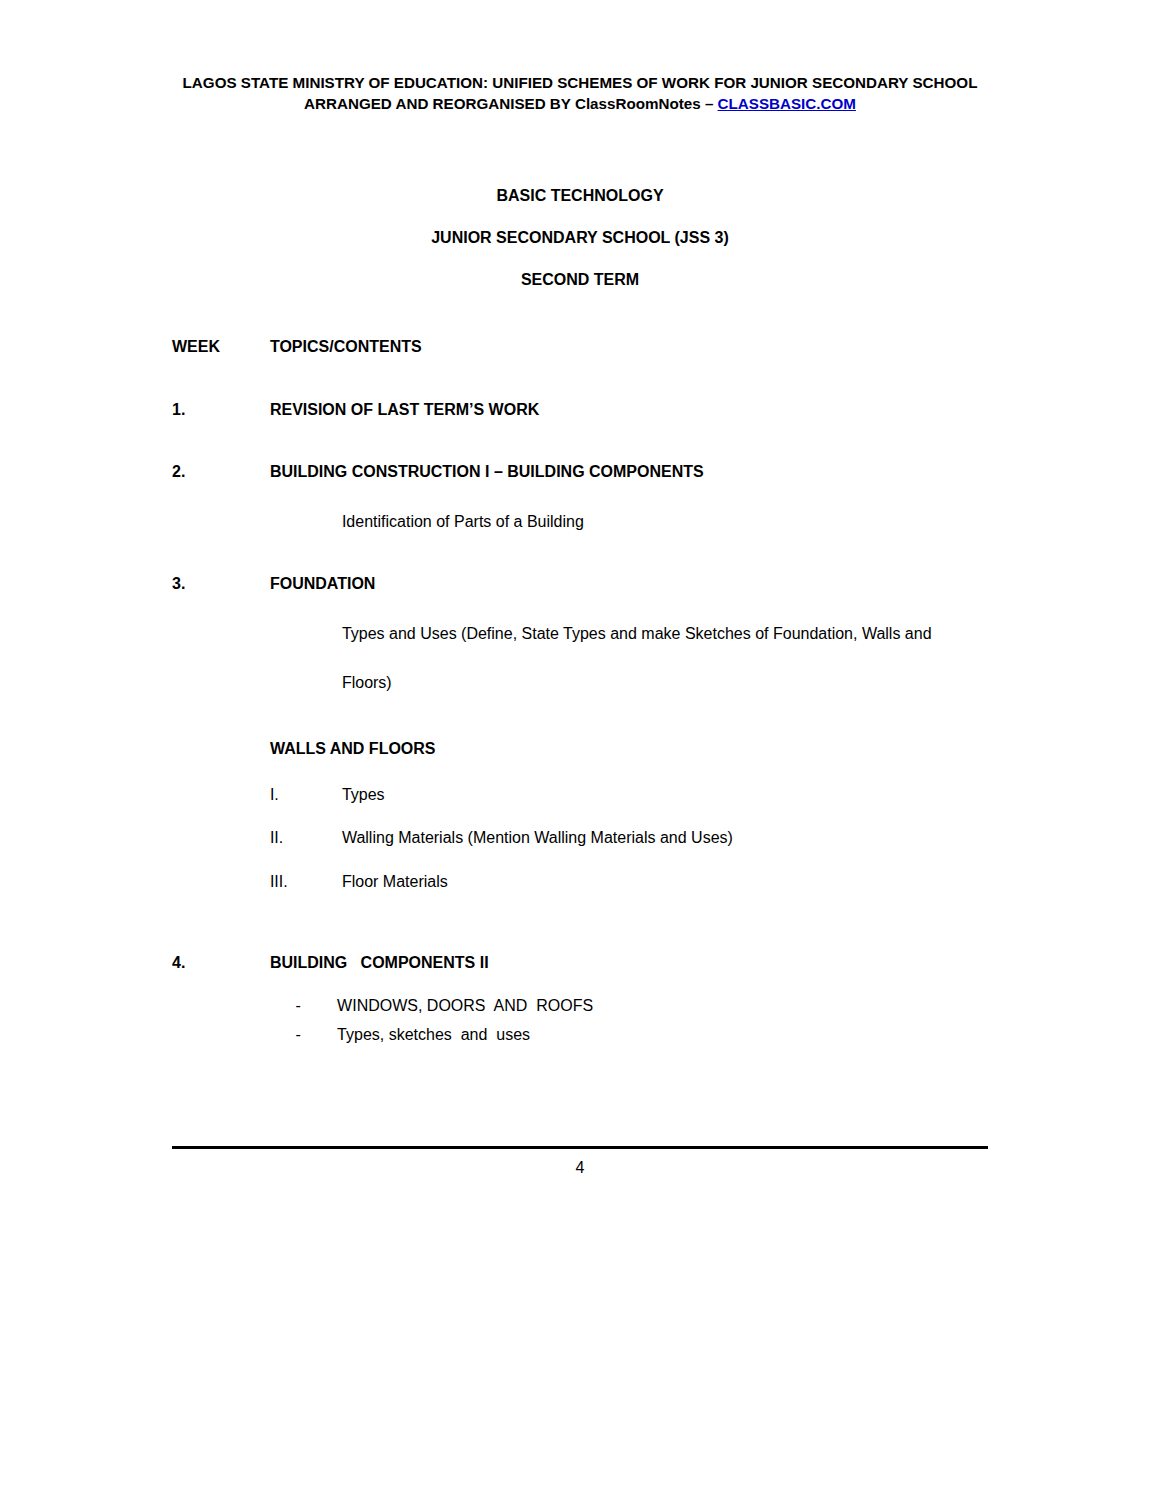LAGOS STATE MINISTRY OF EDUCATION: UNIFIED SCHEMES OF WORK FOR JUNIOR SECONDARY SCHOOL
ARRANGED AND REORGANISED BY ClassRoomNotes – CLASSBASIC.COM
BASIC TECHNOLOGY JUNIOR SECONDARY SCHOOL (JSS 3) SECOND TERM
| WEEK | TOPICS/CONTENTS |
| 1. | REVISION OF LAST TERM’S WORK |
| 2. | BUILDING CONSTRUCTION I – BUILDING COMPONENTS Identification of Parts of a Building |
| 3. | FOUNDATION Types and Uses (Define, State Types and make Sketches of Foundation, Walls and Floors) WALLS AND FLOORS I. Types II. Walling Materials (Mention Walling Materials and Uses) III. Floor Materials |
| 4. | BUILDING COMPONENTS II WINDOWS, DOORS AND ROOFS Types, sketches and uses |
4